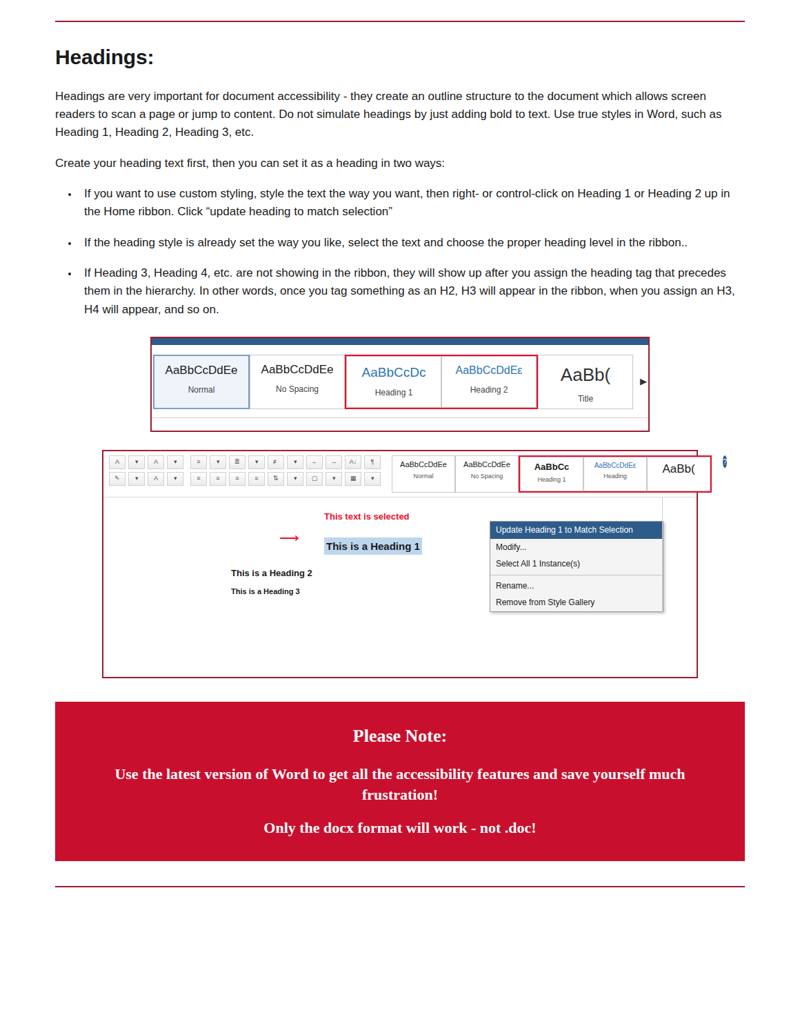Headings:
Headings are very important for document accessibility - they create an outline structure to the document which allows screen readers to scan a page or jump to content. Do not simulate headings by just adding bold to text. Use true styles in Word, such as Heading 1, Heading 2, Heading 3, etc.
Create your heading text first, then you can set it as a heading in two ways:
If you want to use custom styling, style the text the way you want, then right- or control-click on Heading 1 or Heading 2 up in the Home ribbon. Click “update heading to match selection”
If the heading style is already set the way you like, select the text and choose the proper heading level in the ribbon..
If Heading 3, Heading 4, etc. are not showing in the ribbon, they will show up after you assign the heading tag that precedes them in the hierarchy. In other words, once you tag something as an H2, H3 will appear in the ribbon, when you assign an H3, H4 will appear, and so on.
AaBbCcDdEe
Normal
AaBbCcDdEe
No Spacing
AaBbCcDc
Heading 1
AaBbCcDdEε
Heading 2
AaBb(
Title
▶
A
▾
A
▾
✎
▾
A
▾
≡
▾
≣
▾
≢
▾
←
→
A↓
¶
≡
≡
≡
≡
⇅
▾
▢
▾
▦
▾
AaBbCcDdEe
Normal
AaBbCcDdEe
No Spacing
AaBbCc
Heading 1
AaBbCcDdEε
Heading
AaBb(
?
This text is selected
⟶
This is a Heading 1
This is a Heading 2
This is a Heading 3
Update Heading 1 to Match Selection
Modify...
Select All 1 Instance(s)
Rename...
Remove from Style Gallery
Please Note:
Use the latest version of Word to get all the accessibility features and save yourself much frustration!
Only the docx format will work - not .doc!